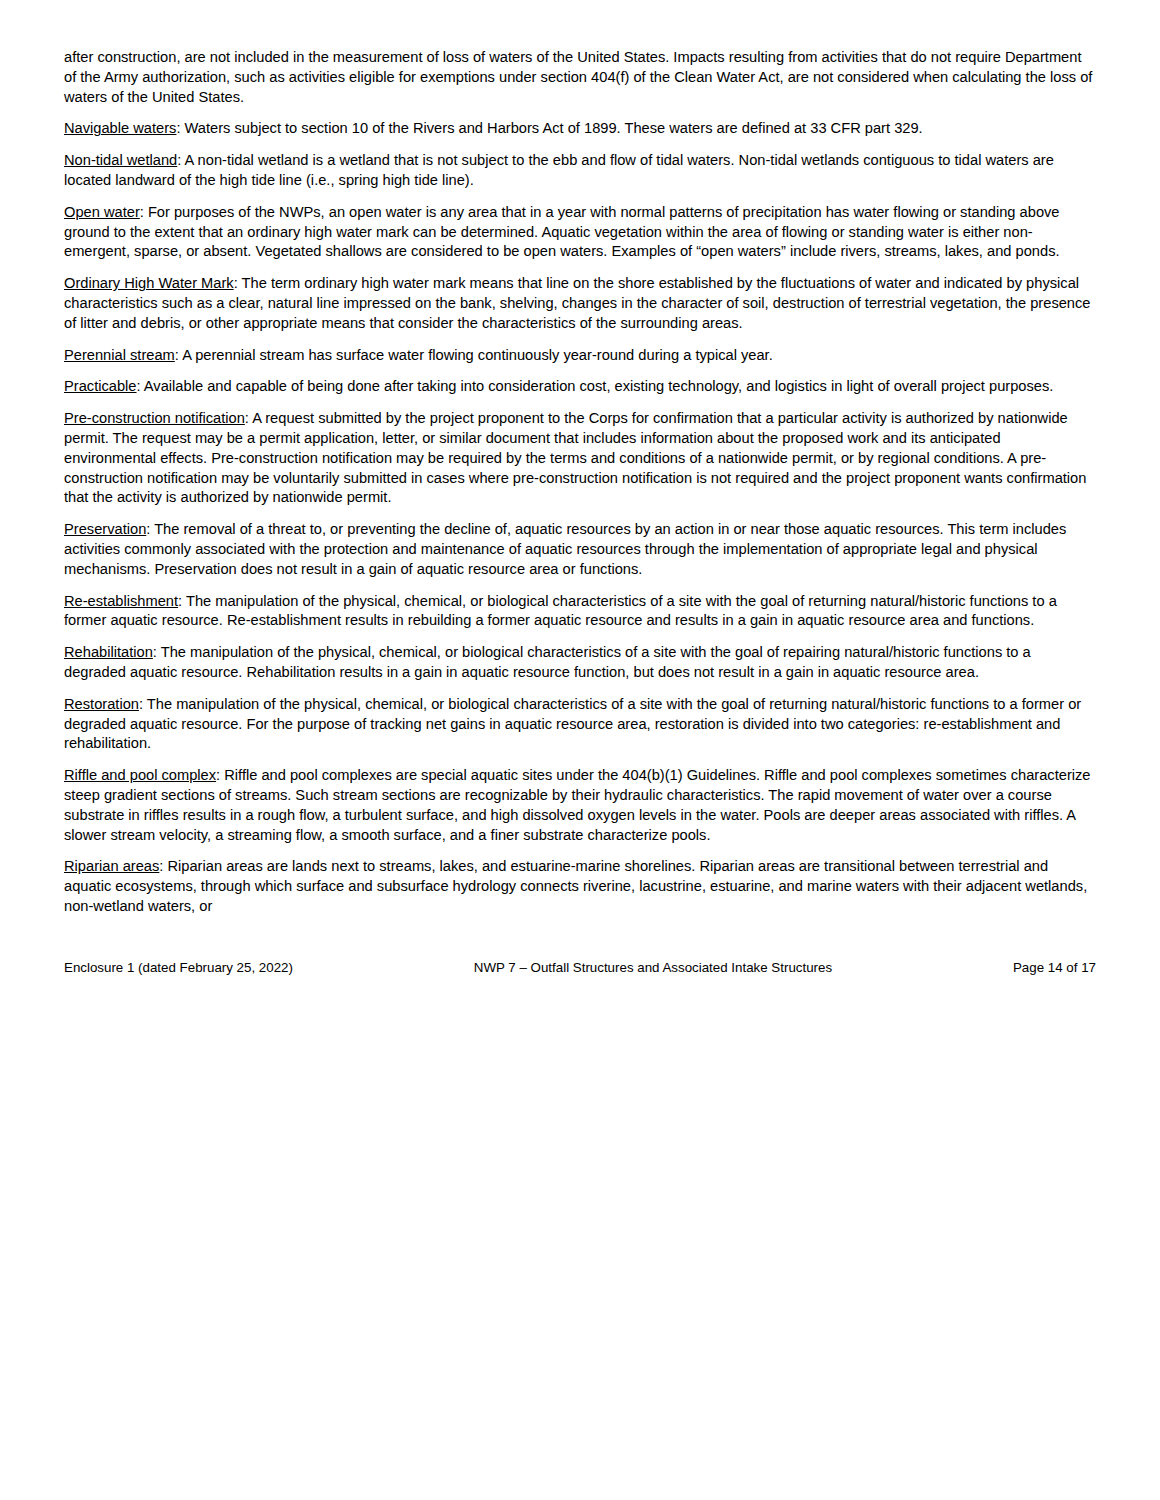after construction, are not included in the measurement of loss of waters of the United States. Impacts resulting from activities that do not require Department of the Army authorization, such as activities eligible for exemptions under section 404(f) of the Clean Water Act, are not considered when calculating the loss of waters of the United States.
Navigable waters: Waters subject to section 10 of the Rivers and Harbors Act of 1899. These waters are defined at 33 CFR part 329.
Non-tidal wetland: A non-tidal wetland is a wetland that is not subject to the ebb and flow of tidal waters. Non-tidal wetlands contiguous to tidal waters are located landward of the high tide line (i.e., spring high tide line).
Open water: For purposes of the NWPs, an open water is any area that in a year with normal patterns of precipitation has water flowing or standing above ground to the extent that an ordinary high water mark can be determined. Aquatic vegetation within the area of flowing or standing water is either non-emergent, sparse, or absent. Vegetated shallows are considered to be open waters. Examples of “open waters” include rivers, streams, lakes, and ponds.
Ordinary High Water Mark: The term ordinary high water mark means that line on the shore established by the fluctuations of water and indicated by physical characteristics such as a clear, natural line impressed on the bank, shelving, changes in the character of soil, destruction of terrestrial vegetation, the presence of litter and debris, or other appropriate means that consider the characteristics of the surrounding areas.
Perennial stream: A perennial stream has surface water flowing continuously year-round during a typical year.
Practicable: Available and capable of being done after taking into consideration cost, existing technology, and logistics in light of overall project purposes.
Pre-construction notification: A request submitted by the project proponent to the Corps for confirmation that a particular activity is authorized by nationwide permit. The request may be a permit application, letter, or similar document that includes information about the proposed work and its anticipated environmental effects. Pre-construction notification may be required by the terms and conditions of a nationwide permit, or by regional conditions. A pre-construction notification may be voluntarily submitted in cases where pre-construction notification is not required and the project proponent wants confirmation that the activity is authorized by nationwide permit.
Preservation: The removal of a threat to, or preventing the decline of, aquatic resources by an action in or near those aquatic resources. This term includes activities commonly associated with the protection and maintenance of aquatic resources through the implementation of appropriate legal and physical mechanisms. Preservation does not result in a gain of aquatic resource area or functions.
Re-establishment: The manipulation of the physical, chemical, or biological characteristics of a site with the goal of returning natural/historic functions to a former aquatic resource. Re-establishment results in rebuilding a former aquatic resource and results in a gain in aquatic resource area and functions.
Rehabilitation: The manipulation of the physical, chemical, or biological characteristics of a site with the goal of repairing natural/historic functions to a degraded aquatic resource. Rehabilitation results in a gain in aquatic resource function, but does not result in a gain in aquatic resource area.
Restoration: The manipulation of the physical, chemical, or biological characteristics of a site with the goal of returning natural/historic functions to a former or degraded aquatic resource. For the purpose of tracking net gains in aquatic resource area, restoration is divided into two categories: re-establishment and rehabilitation.
Riffle and pool complex: Riffle and pool complexes are special aquatic sites under the 404(b)(1) Guidelines. Riffle and pool complexes sometimes characterize steep gradient sections of streams. Such stream sections are recognizable by their hydraulic characteristics. The rapid movement of water over a course substrate in riffles results in a rough flow, a turbulent surface, and high dissolved oxygen levels in the water. Pools are deeper areas associated with riffles. A slower stream velocity, a streaming flow, a smooth surface, and a finer substrate characterize pools.
Riparian areas: Riparian areas are lands next to streams, lakes, and estuarine-marine shorelines. Riparian areas are transitional between terrestrial and aquatic ecosystems, through which surface and subsurface hydrology connects riverine, lacustrine, estuarine, and marine waters with their adjacent wetlands, non-wetland waters, or
Enclosure 1 (dated February 25, 2022) NWP 7 – Outfall Structures and Associated Intake Structures Page 14 of 17